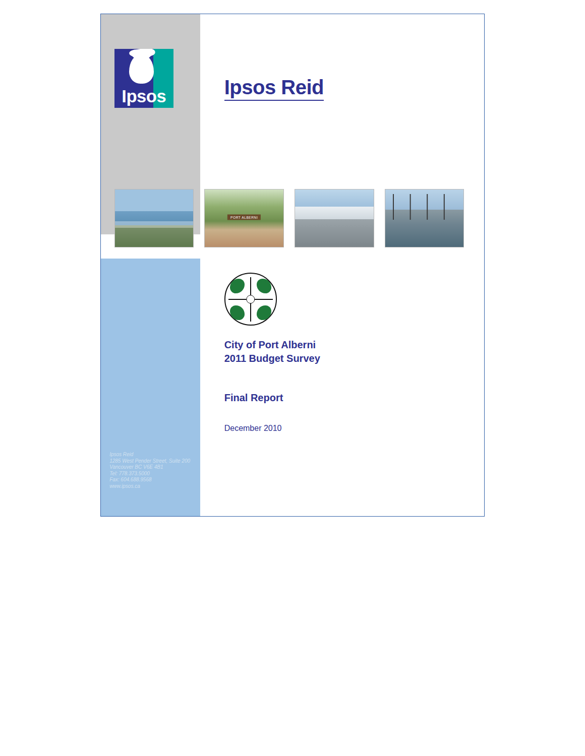Ipsos
Ipsos Reid
PORT ALBERNI
City of Port Alberni
2011 Budget Survey
Final Report
December 2010
Ipsos Reid
1285 West Pender Street, Suite 200
Vancouver BC V6E 4B1
Tel: 778.373.5000
Fax: 604.688.9568
www.ipsos.ca